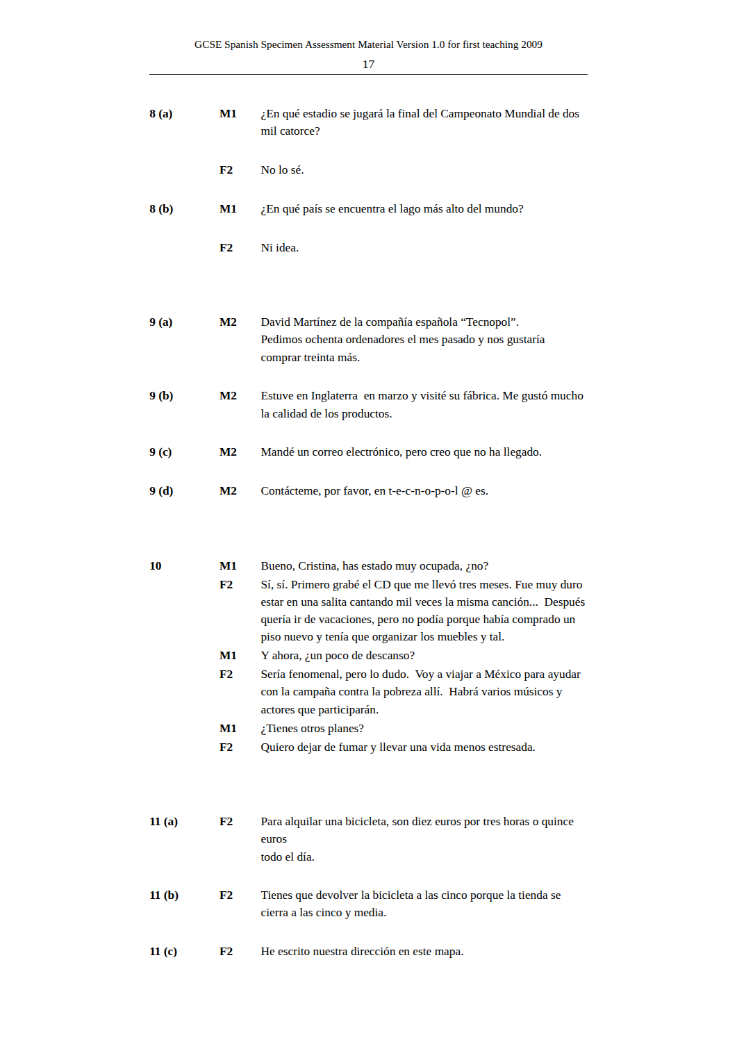GCSE Spanish Specimen Assessment Material Version 1.0 for first teaching 2009
17
| 8 (a) | M1 | ¿En qué estadio se jugará la final del Campeonato Mundial de dos mil catorce? |
| | F2 | No lo sé. |
| 8 (b) | M1 | ¿En qué país se encuentra el lago más alto del mundo? |
| | F2 | Ni idea. |
| 9 (a) | M2 | David Martínez de la compañía española “Tecnopol”. Pedimos ochenta ordenadores el mes pasado y nos gustaría comprar treinta más. |
| 9 (b) | M2 | Estuve en Inglaterra en marzo y visité su fábrica. Me gustó mucho la calidad de los productos. |
| 9 (c) | M2 | Mandé un correo electrónico, pero creo que no ha llegado. |
| 9 (d) | M2 | Contácteme, por favor, en t-e-c-n-o-p-o-l @ es. |
| 10 | M1 | Bueno, Cristina, has estado muy ocupada, ¿no? |
| | F2 | Sí, sí. Primero grabé el CD que me llevó tres meses. Fue muy duro estar en una salita cantando mil veces la misma canción... Después quería ir de vacaciones, pero no podía porque había comprado un piso nuevo y tenía que organizar los muebles y tal. |
| | M1 | Y ahora, ¿un poco de descanso? |
| | F2 | Sería fenomenal, pero lo dudo. Voy a viajar a México para ayudar con la campaña contra la pobreza allí. Habrá varios músicos y actores que participarán. |
| | M1 | ¿Tienes otros planes? |
| | F2 | Quiero dejar de fumar y llevar una vida menos estresada. |
| 11 (a) | F2 | Para alquilar una bicicleta, son diez euros por tres horas o quince euros todo el día. |
| 11 (b) | F2 | Tienes que devolver la bicicleta a las cinco porque la tienda se cierra a las cinco y media. |
| 11 (c) | F2 | He escrito nuestra dirección en este mapa. |